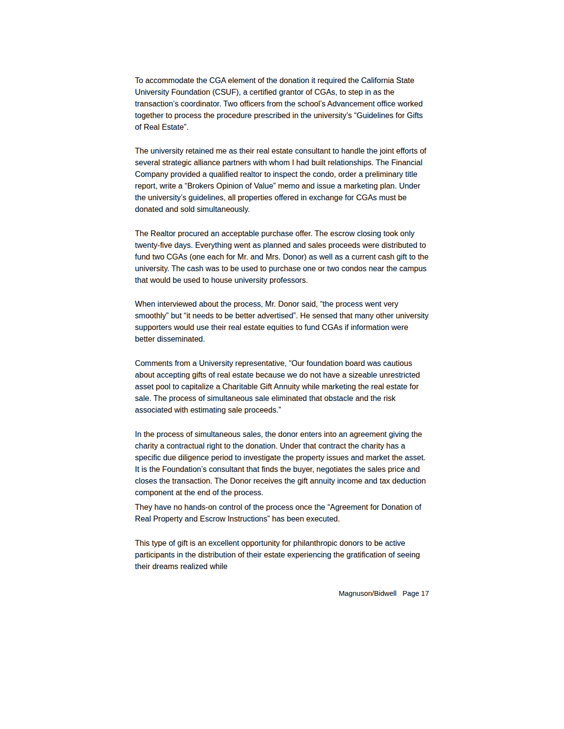To accommodate the CGA element of the donation it required the California State University Foundation (CSUF), a certified grantor of CGAs, to step in as the transaction’s coordinator. Two officers from the school’s Advancement office worked together to process the procedure prescribed in the university’s “Guidelines for Gifts of Real Estate”.
The university retained me as their real estate consultant to handle the joint efforts of several strategic alliance partners with whom I had built relationships. The Financial Company provided a qualified realtor to inspect the condo, order a preliminary title report, write a “Brokers Opinion of Value” memo and issue a marketing plan. Under the university’s guidelines, all properties offered in exchange for CGAs must be donated and sold simultaneously.
The Realtor procured an acceptable purchase offer. The escrow closing took only twenty-five days. Everything went as planned and sales proceeds were distributed to fund two CGAs (one each for Mr. and Mrs. Donor) as well as a current cash gift to the university. The cash was to be used to purchase one or two condos near the campus that would be used to house university professors.
When interviewed about the process, Mr. Donor said, “the process went very smoothly” but “it needs to be better advertised”. He sensed that many other university supporters would use their real estate equities to fund CGAs if information were better disseminated.
Comments from a University representative, “Our foundation board was cautious about accepting gifts of real estate because we do not have a sizeable unrestricted asset pool to capitalize a Charitable Gift Annuity while marketing the real estate for sale. The process of simultaneous sale eliminated that obstacle and the risk associated with estimating sale proceeds.”
In the process of simultaneous sales, the donor enters into an agreement giving the charity a contractual right to the donation. Under that contract the charity has a specific due diligence period to investigate the property issues and market the asset. It is the Foundation’s consultant that finds the buyer, negotiates the sales price and closes the transaction. The Donor receives the gift annuity income and tax deduction component at the end of the process.
They have no hands-on control of the process once the “Agreement for Donation of Real Property and Escrow Instructions” has been executed.
This type of gift is an excellent opportunity for philanthropic donors to be active participants in the distribution of their estate experiencing the gratification of seeing their dreams realized while
Magnuson/Bidwell Page 17